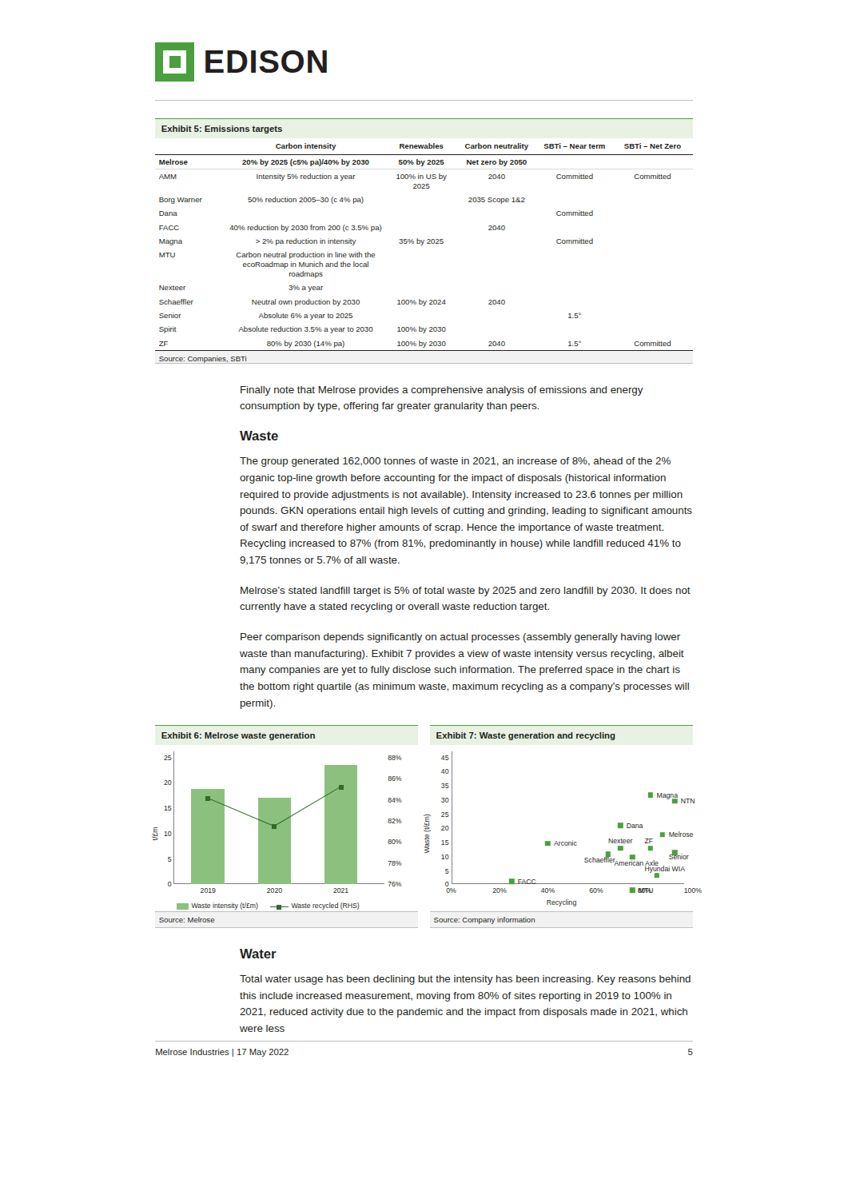EDISON
Exhibit 5: Emissions targets
| | Carbon intensity | Renewables | Carbon neutrality | SBTi – Near term | SBTi – Net Zero |
| --- | --- | --- | --- | --- | --- |
| Melrose | 20% by 2025 (c5% pa)/40% by 2030 | 50% by 2025 | Net zero by 2050 | | |
| AMM | Intensity 5% reduction a year | 100% in US by 2025 | 2040 | Committed | Committed |
| Borg Warner | 50% reduction 2005–30 (c 4% pa) | | 2035 Scope 1&2 | | |
| Dana | | | | Committed | |
| FACC | 40% reduction by 2030 from 200 (c 3.5% pa) | | 2040 | | |
| Magna | > 2% pa reduction in intensity | 35% by 2025 | | Committed | |
| MTU | Carbon neutral production in line with the ecoRoadmap in Munich and the local roadmaps | | | | |
| Nexteer | 3% a year | | | | |
| Schaeffler | Neutral own production by 2030 | 100% by 2024 | 2040 | | |
| Senior | Absolute 6% a year to 2025 | | | 1.5° | |
| Spirit | Absolute reduction 3.5% a year to 2030 | 100% by 2030 | | | |
| ZF | 80% by 2030 (14% pa) | 100% by 2030 | 2040 | 1.5° | Committed |
Source: Companies, SBTi
Finally note that Melrose provides a comprehensive analysis of emissions and energy consumption by type, offering far greater granularity than peers.
Waste
The group generated 162,000 tonnes of waste in 2021, an increase of 8%, ahead of the 2% organic top-line growth before accounting for the impact of disposals (historical information required to provide adjustments is not available). Intensity increased to 23.6 tonnes per million pounds. GKN operations entail high levels of cutting and grinding, leading to significant amounts of swarf and therefore higher amounts of scrap. Hence the importance of waste treatment. Recycling increased to 87% (from 81%, predominantly in house) while landfill reduced 41% to 9,175 tonnes or 5.7% of all waste.
Melrose’s stated landfill target is 5% of total waste by 2025 and zero landfill by 2030. It does not currently have a stated recycling or overall waste reduction target.
Peer comparison depends significantly on actual processes (assembly generally having lower waste than manufacturing). Exhibit 7 provides a view of waste intensity versus recycling, albeit many companies are yet to fully disclose such information. The preferred space in the chart is the bottom right quartile (as minimum waste, maximum recycling as a company’s processes will permit).
Exhibit 6: Melrose waste generation
t/£m
25
20
15
10
5
0
88%
86%
84%
82%
80%
78%
76%
2019
2020
2021
Waste intensity (t/£m) Waste recycled (RHS)
Source: Melrose
Exhibit 7: Waste generation and recycling
Waste (t/£m)
45
40
35
30
25
20
15
10
5
0
0%
20%
40%
60%
80%
100%
Recycling
Magna
NTN
Dana
Melrose
Arconic
Nexteer
ZF
Senior
Schaeffler
American Axle
Hyundai WIA
FACC
MTU
Source: Company information
Water
Total water usage has been declining but the intensity has been increasing. Key reasons behind this include increased measurement, moving from 80% of sites reporting in 2019 to 100% in 2021, reduced activity due to the pandemic and the impact from disposals made in 2021, which were less
Melrose Industries | 17 May 2022
5